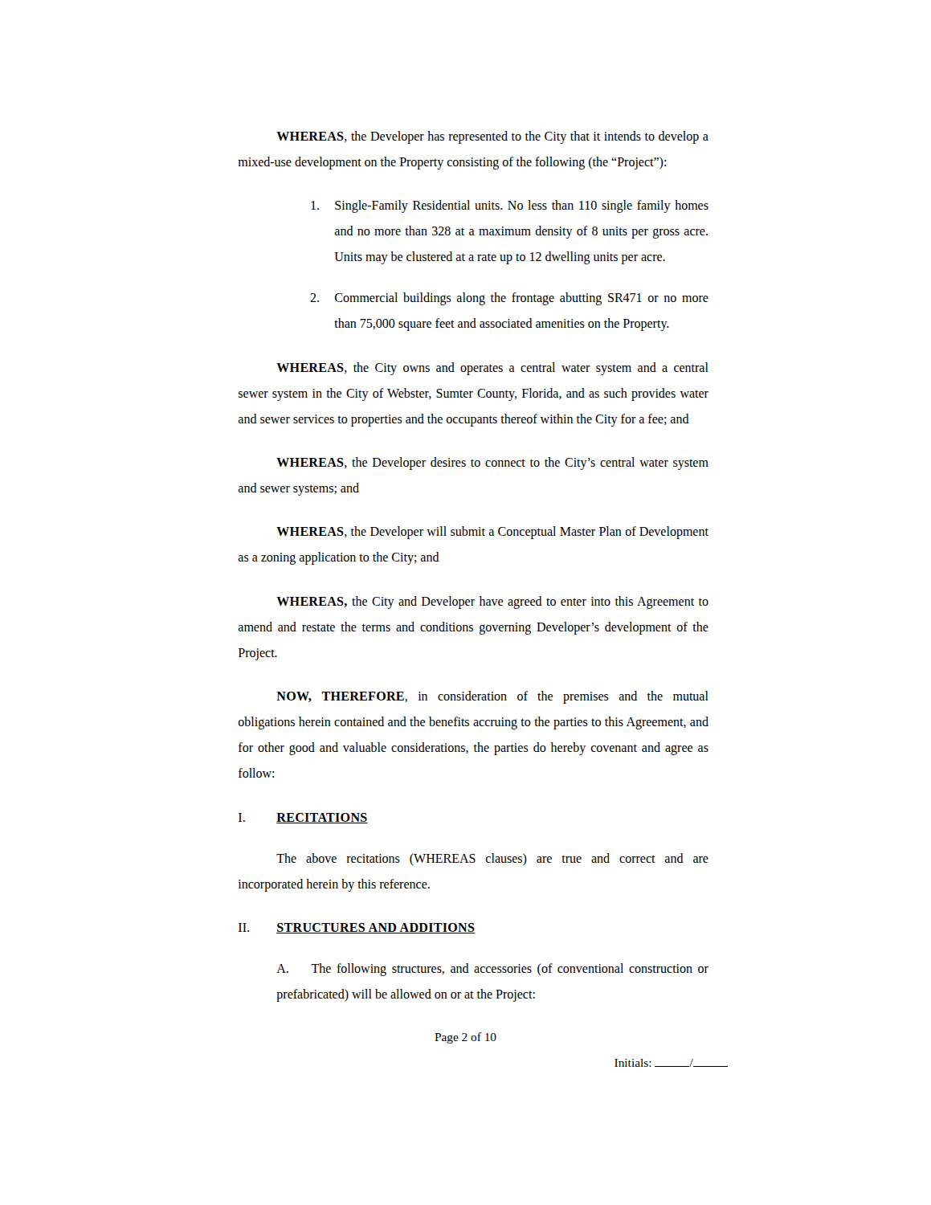WHEREAS, the Developer has represented to the City that it intends to develop a mixed-use development on the Property consisting of the following (the “Project”):
Single-Family Residential units. No less than 110 single family homes and no more than 328 at a maximum density of 8 units per gross acre. Units may be clustered at a rate up to 12 dwelling units per acre.
Commercial buildings along the frontage abutting SR471 or no more than 75,000 square feet and associated amenities on the Property.
WHEREAS, the City owns and operates a central water system and a central sewer system in the City of Webster, Sumter County, Florida, and as such provides water and sewer services to properties and the occupants thereof within the City for a fee; and
WHEREAS, the Developer desires to connect to the City’s central water system and sewer systems; and
WHEREAS, the Developer will submit a Conceptual Master Plan of Development as a zoning application to the City; and
WHEREAS, the City and Developer have agreed to enter into this Agreement to amend and restate the terms and conditions governing Developer’s development of the Project.
NOW, THEREFORE, in consideration of the premises and the mutual obligations herein contained and the benefits accruing to the parties to this Agreement, and for other good and valuable considerations, the parties do hereby covenant and agree as follow:
I.
RECITATIONS
The above recitations (WHEREAS clauses) are true and correct and are incorporated herein by this reference.
II.
STRUCTURES AND ADDITIONS
A. The following structures, and accessories (of conventional construction or prefabricated) will be allowed on or at the Project:
Page 2 of 10
Initials: /